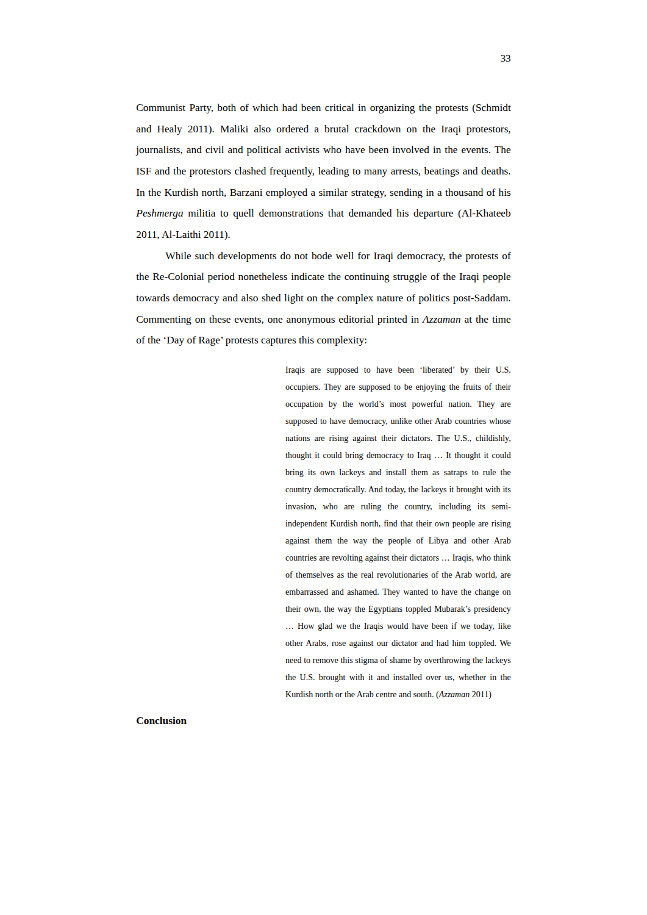33
Communist Party, both of which had been critical in organizing the protests (Schmidt and Healy 2011). Maliki also ordered a brutal crackdown on the Iraqi protestors, journalists, and civil and political activists who have been involved in the events. The ISF and the protestors clashed frequently, leading to many arrests, beatings and deaths. In the Kurdish north, Barzani employed a similar strategy, sending in a thousand of his Peshmerga militia to quell demonstrations that demanded his departure (Al-Khateeb 2011, Al-Laithi 2011).
While such developments do not bode well for Iraqi democracy, the protests of the Re-Colonial period nonetheless indicate the continuing struggle of the Iraqi people towards democracy and also shed light on the complex nature of politics post-Saddam. Commenting on these events, one anonymous editorial printed in Azzaman at the time of the ‘Day of Rage’ protests captures this complexity:
Iraqis are supposed to have been ‘liberated’ by their U.S. occupiers. They are supposed to be enjoying the fruits of their occupation by the world’s most powerful nation. They are supposed to have democracy, unlike other Arab countries whose nations are rising against their dictators. The U.S., childishly, thought it could bring democracy to Iraq … It thought it could bring its own lackeys and install them as satraps to rule the country democratically. And today, the lackeys it brought with its invasion, who are ruling the country, including its semi-independent Kurdish north, find that their own people are rising against them the way the people of Libya and other Arab countries are revolting against their dictators … Iraqis, who think of themselves as the real revolutionaries of the Arab world, are embarrassed and ashamed. They wanted to have the change on their own, the way the Egyptians toppled Mubarak’s presidency … How glad we the Iraqis would have been if we today, like other Arabs, rose against our dictator and had him toppled. We need to remove this stigma of shame by overthrowing the lackeys the U.S. brought with it and installed over us, whether in the Kurdish north or the Arab centre and south. (Azzaman 2011)
Conclusion